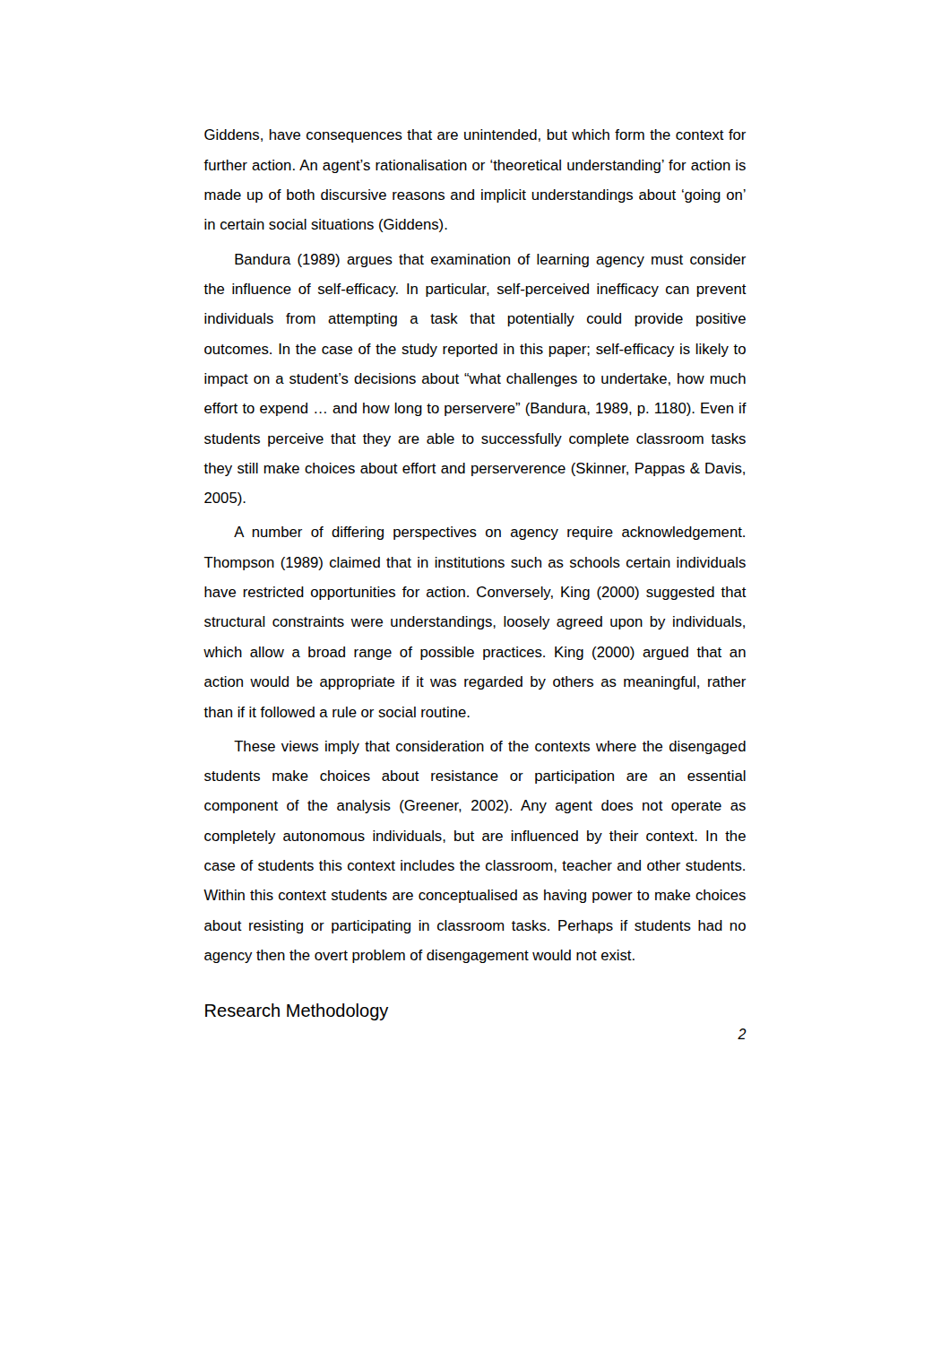Giddens, have consequences that are unintended, but which form the context for further action. An agent’s rationalisation or ‘theoretical understanding’ for action is made up of both discursive reasons and implicit understandings about ‘going on’ in certain social situations (Giddens).
Bandura (1989) argues that examination of learning agency must consider the influence of self-efficacy. In particular, self-perceived inefficacy can prevent individuals from attempting a task that potentially could provide positive outcomes. In the case of the study reported in this paper; self-efficacy is likely to impact on a student’s decisions about “what challenges to undertake, how much effort to expend … and how long to perservere” (Bandura, 1989, p. 1180). Even if students perceive that they are able to successfully complete classroom tasks they still make choices about effort and perserverence (Skinner, Pappas & Davis, 2005).
A number of differing perspectives on agency require acknowledgement. Thompson (1989) claimed that in institutions such as schools certain individuals have restricted opportunities for action. Conversely, King (2000) suggested that structural constraints were understandings, loosely agreed upon by individuals, which allow a broad range of possible practices. King (2000) argued that an action would be appropriate if it was regarded by others as meaningful, rather than if it followed a rule or social routine.
These views imply that consideration of the contexts where the disengaged students make choices about resistance or participation are an essential component of the analysis (Greener, 2002). Any agent does not operate as completely autonomous individuals, but are influenced by their context. In the case of students this context includes the classroom, teacher and other students. Within this context students are conceptualised as having power to make choices about resisting or participating in classroom tasks. Perhaps if students had no agency then the overt problem of disengagement would not exist.
Research Methodology
2